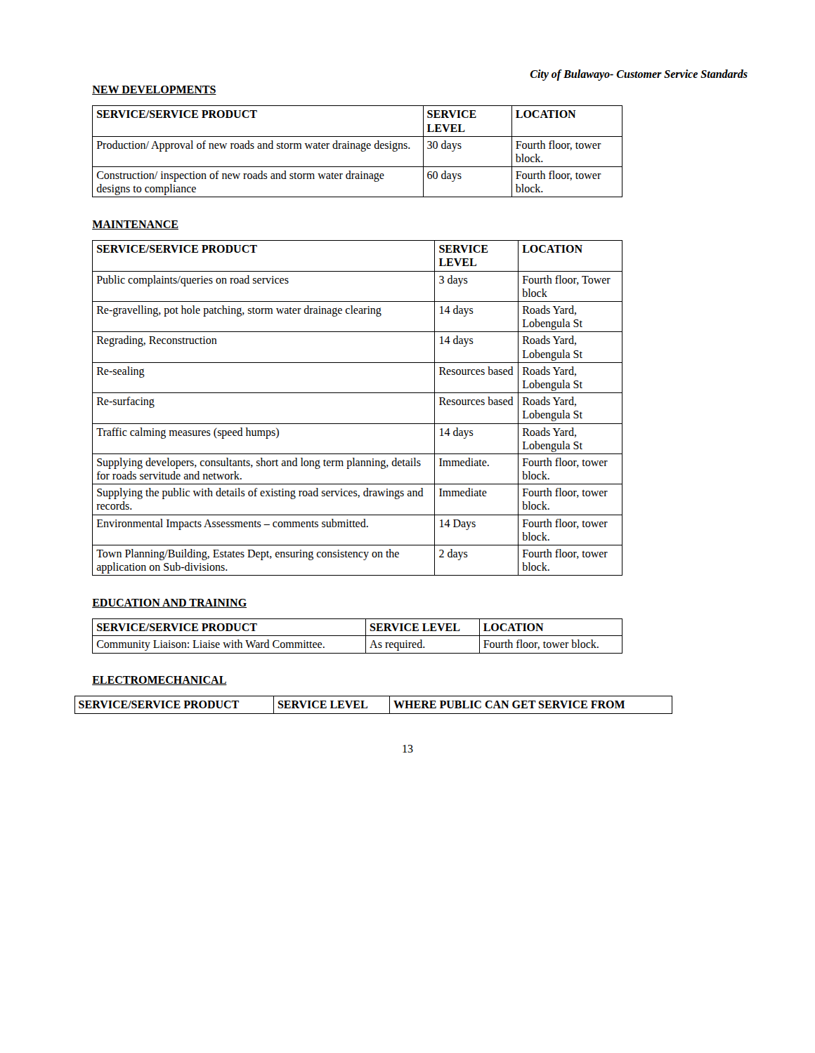City of Bulawayo- Customer Service Standards
NEW DEVELOPMENTS
| SERVICE/SERVICE PRODUCT | SERVICE LEVEL | LOCATION |
| --- | --- | --- |
| Production/ Approval of new roads and storm water drainage designs. | 30 days | Fourth floor, tower block. |
| Construction/ inspection of new roads and storm water drainage designs to compliance | 60 days | Fourth floor, tower block. |
MAINTENANCE
| SERVICE/SERVICE PRODUCT | SERVICE LEVEL | LOCATION |
| --- | --- | --- |
| Public complaints/queries on road services | 3 days | Fourth floor, Tower block |
| Re-gravelling, pot hole patching, storm water drainage clearing | 14 days | Roads Yard, Lobengula St |
| Regrading, Reconstruction | 14 days | Roads Yard, Lobengula St |
| Re-sealing | Resources based | Roads Yard, Lobengula St |
| Re-surfacing | Resources based | Roads Yard, Lobengula St |
| Traffic calming measures (speed humps) | 14 days | Roads Yard, Lobengula St |
| Supplying developers, consultants, short and long term planning, details for roads servitude and network. | Immediate. | Fourth floor, tower block. |
| Supplying the public with details of existing road services, drawings and records. | Immediate | Fourth floor, tower block. |
| Environmental Impacts Assessments – comments submitted. | 14 Days | Fourth floor, tower block. |
| Town Planning/Building, Estates Dept, ensuring consistency on the application on Sub-divisions. | 2 days | Fourth floor, tower block. |
EDUCATION AND TRAINING
| SERVICE/SERVICE PRODUCT | SERVICE LEVEL | LOCATION |
| --- | --- | --- |
| Community Liaison: Liaise with Ward Committee. | As required. | Fourth floor, tower block. |
ELECTROMECHANICAL
| SERVICE/SERVICE PRODUCT | SERVICE LEVEL | WHERE PUBLIC CAN GET SERVICE FROM |
| --- | --- | --- |
13